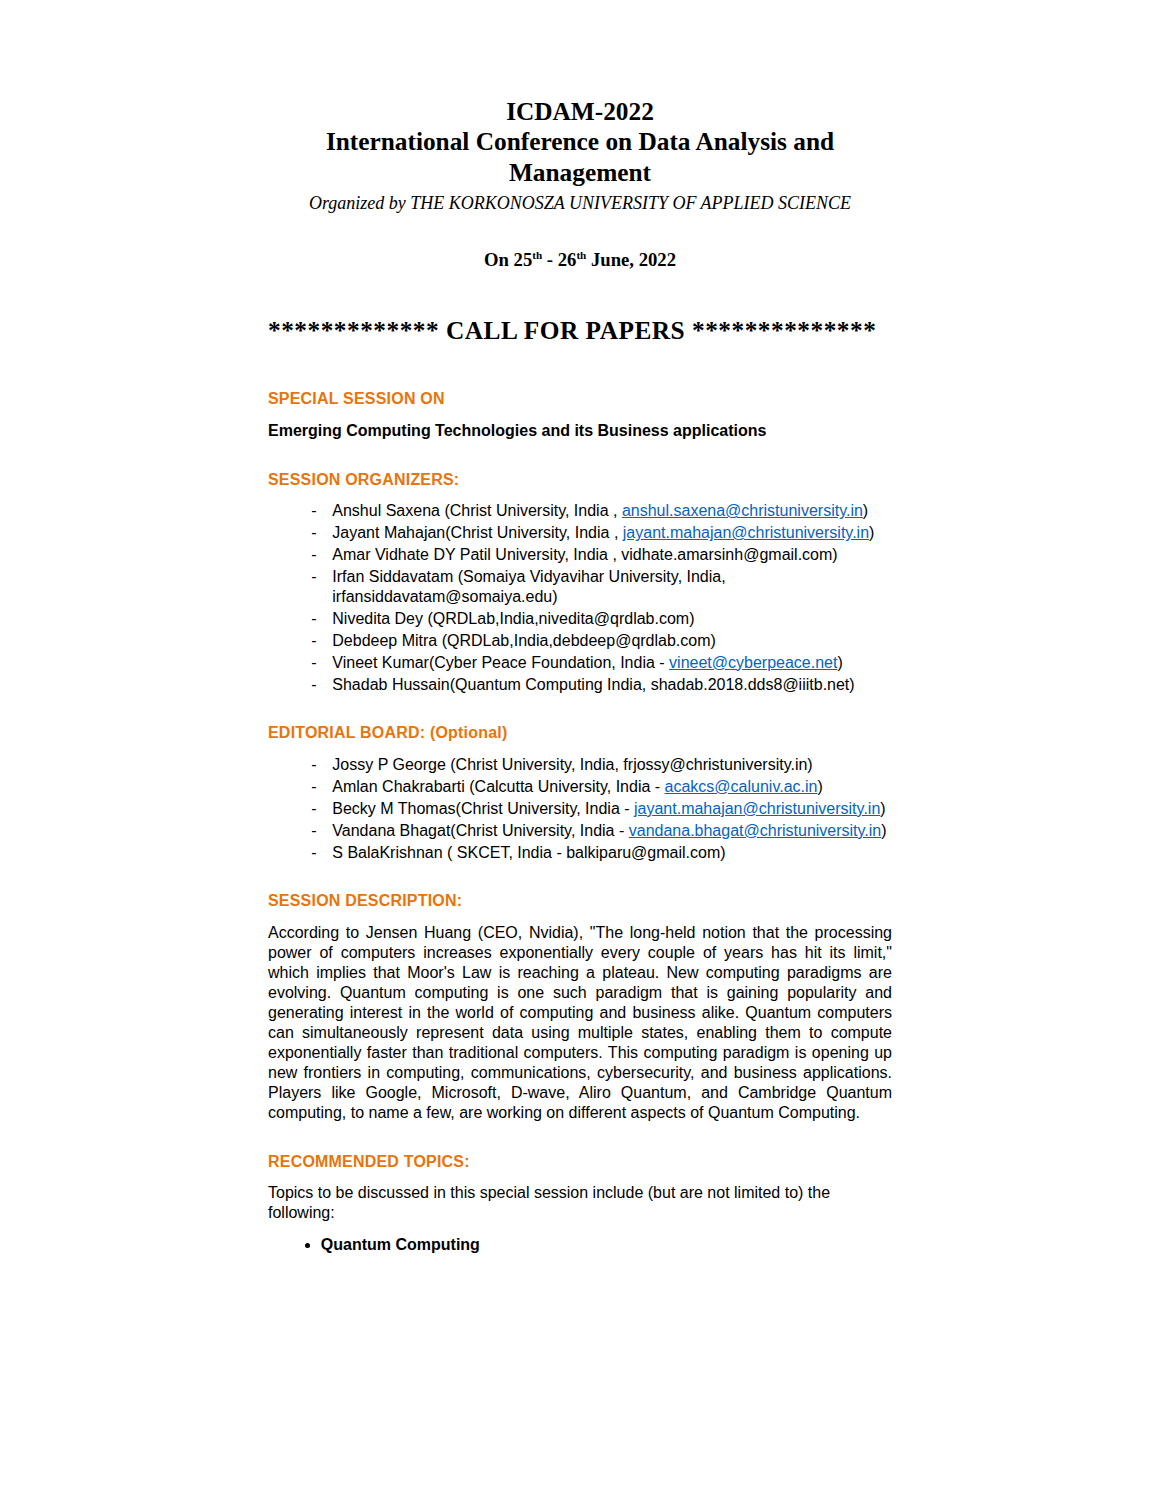ICDAM-2022
International Conference on Data Analysis and Management
Organized by THE KORKONOSZA UNIVERSITY OF APPLIED SCIENCE
On 25th - 26th June, 2022
************* CALL FOR PAPERS **************
SPECIAL SESSION ON
Emerging Computing Technologies and its Business applications
SESSION ORGANIZERS:
Anshul Saxena (Christ University, India , anshul.saxena@christuniversity.in)
Jayant Mahajan(Christ University, India , jayant.mahajan@christuniversity.in)
Amar Vidhate DY Patil University, India , vidhate.amarsinh@gmail.com)
Irfan Siddavatam (Somaiya Vidyavihar University, India, irfansiddavatam@somaiya.edu)
Nivedita Dey (QRDLab,India,nivedita@qrdlab.com)
Debdeep Mitra (QRDLab,India,debdeep@qrdlab.com)
Vineet Kumar(Cyber Peace Foundation, India - vineet@cyberpeace.net)
Shadab Hussain(Quantum Computing India, shadab.2018.dds8@iiitb.net)
EDITORIAL BOARD: (Optional)
Jossy P George (Christ University, India, frjossy@christuniversity.in)
Amlan Chakrabarti (Calcutta University, India - acakcs@caluniv.ac.in)
Becky M Thomas(Christ University, India - jayant.mahajan@christuniversity.in)
Vandana Bhagat(Christ University, India - vandana.bhagat@christuniversity.in)
S BalaKrishnan ( SKCET, India - balkiparu@gmail.com)
SESSION DESCRIPTION:
According to Jensen Huang (CEO, Nvidia), "The long-held notion that the processing power of computers increases exponentially every couple of years has hit its limit," which implies that Moor's Law is reaching a plateau. New computing paradigms are evolving. Quantum computing is one such paradigm that is gaining popularity and generating interest in the world of computing and business alike. Quantum computers can simultaneously represent data using multiple states, enabling them to compute exponentially faster than traditional computers. This computing paradigm is opening up new frontiers in computing, communications, cybersecurity, and business applications. Players like Google, Microsoft, D-wave, Aliro Quantum, and Cambridge Quantum computing, to name a few, are working on different aspects of Quantum Computing.
RECOMMENDED TOPICS:
Topics to be discussed in this special session include (but are not limited to) the following:
Quantum Computing